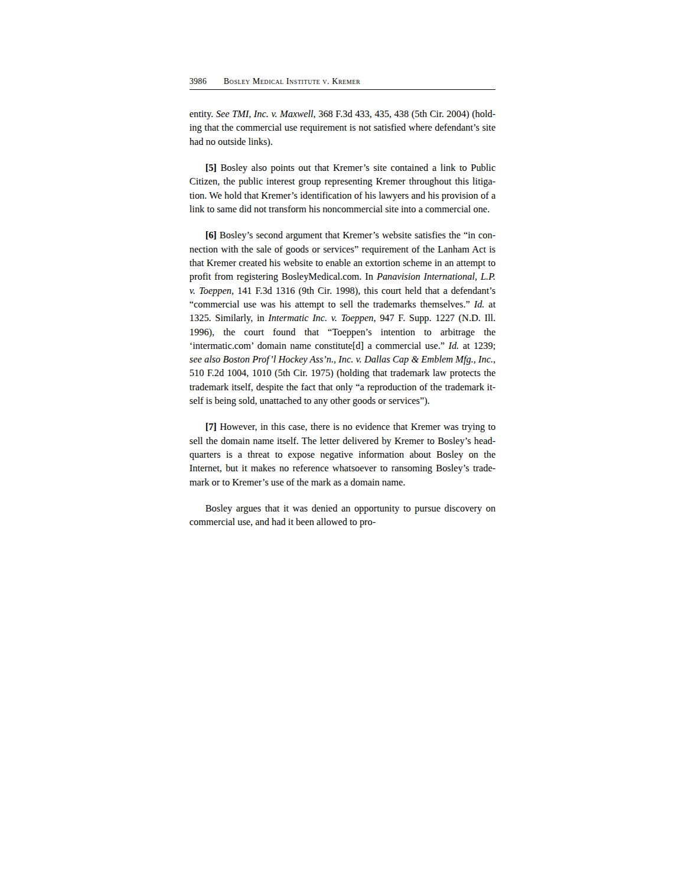3986 Bosley Medical Institute v. Kremer
entity. See TMI, Inc. v. Maxwell, 368 F.3d 433, 435, 438 (5th Cir. 2004) (holding that the commercial use requirement is not satisfied where defendant’s site had no outside links).
[5] Bosley also points out that Kremer’s site contained a link to Public Citizen, the public interest group representing Kremer throughout this litigation. We hold that Kremer’s identification of his lawyers and his provision of a link to same did not transform his noncommercial site into a commercial one.
[6] Bosley’s second argument that Kremer’s website satisfies the “in connection with the sale of goods or services” requirement of the Lanham Act is that Kremer created his website to enable an extortion scheme in an attempt to profit from registering BosleyMedical.com. In Panavision International, L.P. v. Toeppen, 141 F.3d 1316 (9th Cir. 1998), this court held that a defendant’s “commercial use was his attempt to sell the trademarks themselves.” Id. at 1325. Similarly, in Intermatic Inc. v. Toeppen, 947 F. Supp. 1227 (N.D. Ill. 1996), the court found that “Toeppen’s intention to arbitrage the ‘intermatic.com’ domain name constitute[d] a commercial use.” Id. at 1239; see also Boston Prof’l Hockey Ass’n., Inc. v. Dallas Cap & Emblem Mfg., Inc., 510 F.2d 1004, 1010 (5th Cir. 1975) (holding that trademark law protects the trademark itself, despite the fact that only “a reproduction of the trademark itself is being sold, unattached to any other goods or services”).
[7] However, in this case, there is no evidence that Kremer was trying to sell the domain name itself. The letter delivered by Kremer to Bosley’s headquarters is a threat to expose negative information about Bosley on the Internet, but it makes no reference whatsoever to ransoming Bosley’s trademark or to Kremer’s use of the mark as a domain name.
Bosley argues that it was denied an opportunity to pursue discovery on commercial use, and had it been allowed to pro-